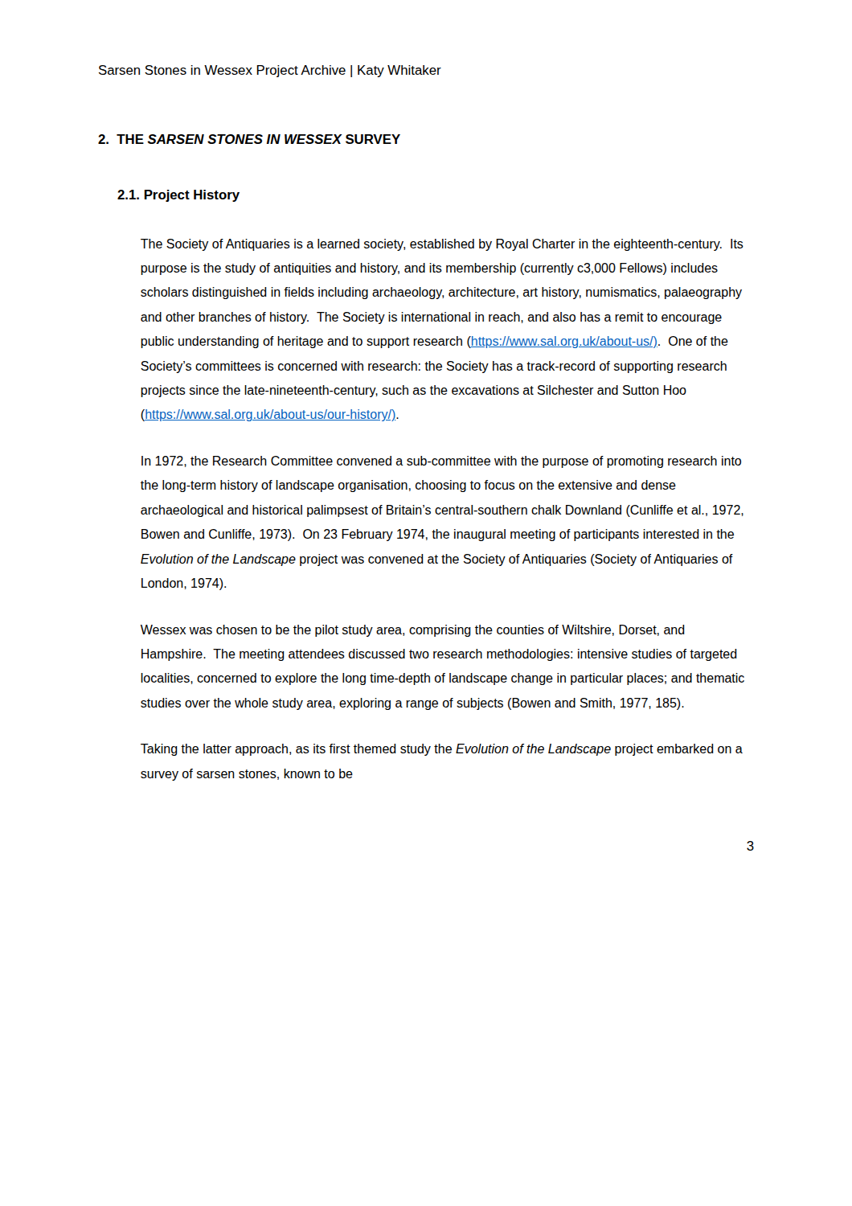Sarsen Stones in Wessex Project Archive | Katy Whitaker
2. THE SARSEN STONES IN WESSEX SURVEY
2.1. Project History
The Society of Antiquaries is a learned society, established by Royal Charter in the eighteenth-century. Its purpose is the study of antiquities and history, and its membership (currently c3,000 Fellows) includes scholars distinguished in fields including archaeology, architecture, art history, numismatics, palaeography and other branches of history. The Society is international in reach, and also has a remit to encourage public understanding of heritage and to support research (https://www.sal.org.uk/about-us/). One of the Society’s committees is concerned with research: the Society has a track-record of supporting research projects since the late-nineteenth-century, such as the excavations at Silchester and Sutton Hoo (https://www.sal.org.uk/about-us/our-history/).
In 1972, the Research Committee convened a sub-committee with the purpose of promoting research into the long-term history of landscape organisation, choosing to focus on the extensive and dense archaeological and historical palimpsest of Britain’s central-southern chalk Downland (Cunliffe et al., 1972, Bowen and Cunliffe, 1973). On 23 February 1974, the inaugural meeting of participants interested in the Evolution of the Landscape project was convened at the Society of Antiquaries (Society of Antiquaries of London, 1974).
Wessex was chosen to be the pilot study area, comprising the counties of Wiltshire, Dorset, and Hampshire. The meeting attendees discussed two research methodologies: intensive studies of targeted localities, concerned to explore the long time-depth of landscape change in particular places; and thematic studies over the whole study area, exploring a range of subjects (Bowen and Smith, 1977, 185).
Taking the latter approach, as its first themed study the Evolution of the Landscape project embarked on a survey of sarsen stones, known to be
3